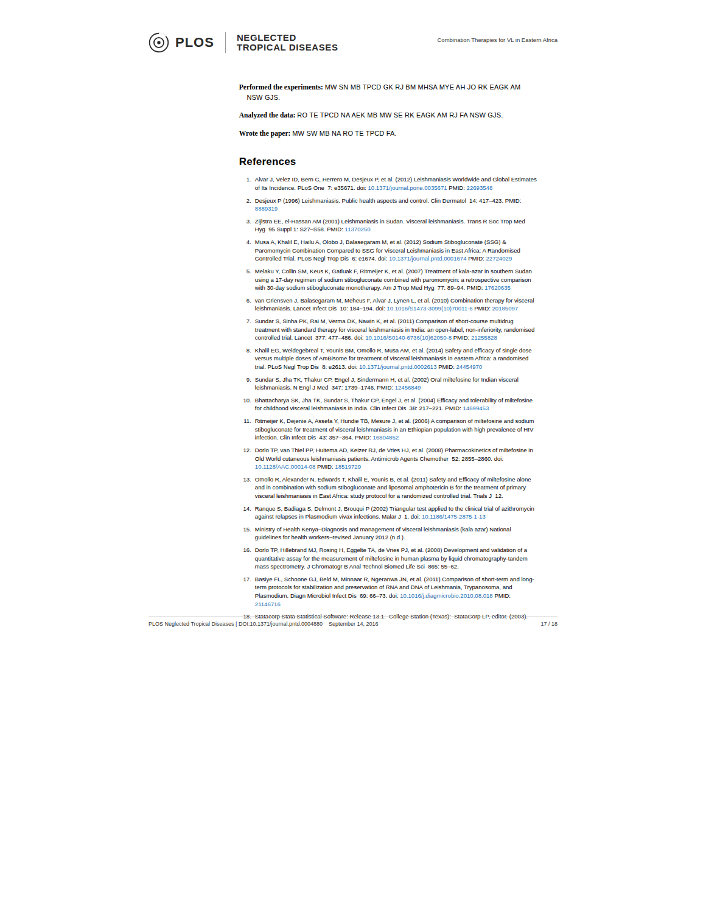PLOS
NEGLECTED
TROPICAL DISEASES
Combination Therapies for VL in Eastern Africa
Performed the experiments: MW SN MB TPCD GK RJ BM MHSA MYE AH JO RK EAGK AM NSW GJS.
Analyzed the data: RO TE TPCD NA AEK MB MW SE RK EAGK AM RJ FA NSW GJS.
Wrote the paper: MW SW MB NA RO TE TPCD FA.
References
Alvar J, Velez ID, Bern C, Herrero M, Desjeux P, et al. (2012) Leishmaniasis Worldwide and Global Estimates of Its Incidence. PLoS One 7: e35671. doi: 10.1371/journal.pone.0035671 PMID: 22693548
Desjeux P (1996) Leishmaniasis. Public health aspects and control. Clin Dermatol 14: 417–423. PMID: 8889319
Zijlstra EE, el-Hassan AM (2001) Leishmaniasis in Sudan. Visceral leishmaniasis. Trans R Soc Trop Med Hyg 95 Suppl 1: S27–S58. PMID: 11370250
Musa A, Khalil E, Hailu A, Olobo J, Balasegaram M, et al. (2012) Sodium Stibogluconate (SSG) & Paromomycin Combination Compared to SSG for Visceral Leishmaniasis in East Africa: A Randomised Controlled Trial. PLoS Negl Trop Dis 6: e1674. doi: 10.1371/journal.pntd.0001674 PMID: 22724029
Melaku Y, Collin SM, Keus K, Gatluak F, Ritmeijer K, et al. (2007) Treatment of kala-azar in southern Sudan using a 17-day regimen of sodium stibogluconate combined with paromomycin: a retrospective comparison with 30-day sodium stibogluconate monotherapy. Am J Trop Med Hyg 77: 89–94. PMID: 17620635
van Griensven J, Balasegaram M, Meheus F, Alvar J, Lynen L, et al. (2010) Combination therapy for visceral leishmaniasis. Lancet Infect Dis 10: 184–194. doi: 10.1016/S1473-3099(10)70011-6 PMID: 20185097
Sundar S, Sinha PK, Rai M, Verma DK, Nawin K, et al. (2011) Comparison of short-course multidrug treatment with standard therapy for visceral leishmaniasis in India: an open-label, non-inferiority, randomised controlled trial. Lancet 377: 477–486. doi: 10.1016/S0140-6736(10)62050-8 PMID: 21255828
Khalil EG, Weldegebreal T, Younis BM, Omollo R, Musa AM, et al. (2014) Safety and efficacy of single dose versus multiple doses of AmBisome for treatment of visceral leishmaniasis in eastern Africa: a randomised trial. PLoS Negl Trop Dis 8: e2613. doi: 10.1371/journal.pntd.0002613 PMID: 24454970
Sundar S, Jha TK, Thakur CP, Engel J, Sindermann H, et al. (2002) Oral miltefosine for Indian visceral leishmaniasis. N Engl J Med 347: 1739–1746. PMID: 12456849
Bhattacharya SK, Jha TK, Sundar S, Thakur CP, Engel J, et al. (2004) Efficacy and tolerability of miltefosine for childhood visceral leishmaniasis in India. Clin Infect Dis 38: 217–221. PMID: 14699453
Ritmeijer K, Dejenie A, Assefa Y, Hundie TB, Mesure J, et al. (2006) A comparison of miltefosine and sodium stibogluconate for treatment of visceral leishmaniasis in an Ethiopian population with high prevalence of HIV infection. Clin Infect Dis 43: 357–364. PMID: 16804852
Dorlo TP, van Thiel PP, Huitema AD, Keizer RJ, de Vries HJ, et al. (2008) Pharmacokinetics of miltefosine in Old World cutaneous leishmaniasis patients. Antimicrob Agents Chemother 52: 2855–2860. doi: 10.1128/AAC.00014-08 PMID: 18519729
Omollo R, Alexander N, Edwards T, Khalil E, Younis B, et al. (2011) Safety and Efficacy of miltefosine alone and in combination with sodium stibogluconate and liposomal amphotericin B for the treatment of primary visceral leishmaniasis in East Africa: study protocol for a randomized controlled trial. Trials J 12.
Ranque S, Badiaga S, Delmont J, Brouqui P (2002) Triangular test applied to the clinical trial of azithromycin against relapses in Plasmodium vivax infections. Malar J 1. doi: 10.1186/1475-2875-1-13
Ministry of Health Kenya–Diagnosis and management of visceral leishmaniasis (kala azar) National guidelines for health workers–revised January 2012 (n.d.).
Dorlo TP, Hillebrand MJ, Rosing H, Eggelte TA, de Vries PJ, et al. (2008) Development and validation of a quantitative assay for the measurement of miltefosine in human plasma by liquid chromatography-tandem mass spectrometry. J Chromatogr B Anal Technol Biomed Life Sci 865: 55–62.
Basiye FL, Schoone GJ, Beld M, Minnaar R, Ngeranwa JN, et al. (2011) Comparison of short-term and long-term protocols for stabilization and preservation of RNA and DNA of Leishmania, Trypanosoma, and Plasmodium. Diagn Microbiol Infect Dis 69: 66–73. doi: 10.1016/j.diagmicrobio.2010.08.018 PMID: 21146716
Statacorp Stata Statistical Software: Release 13.1. College Station (Texas): StataCorp LP, editor. (2003).
PLOS Neglected Tropical Diseases | DOI:10.1371/journal.pntd.0004880 September 14, 2016
17 / 18